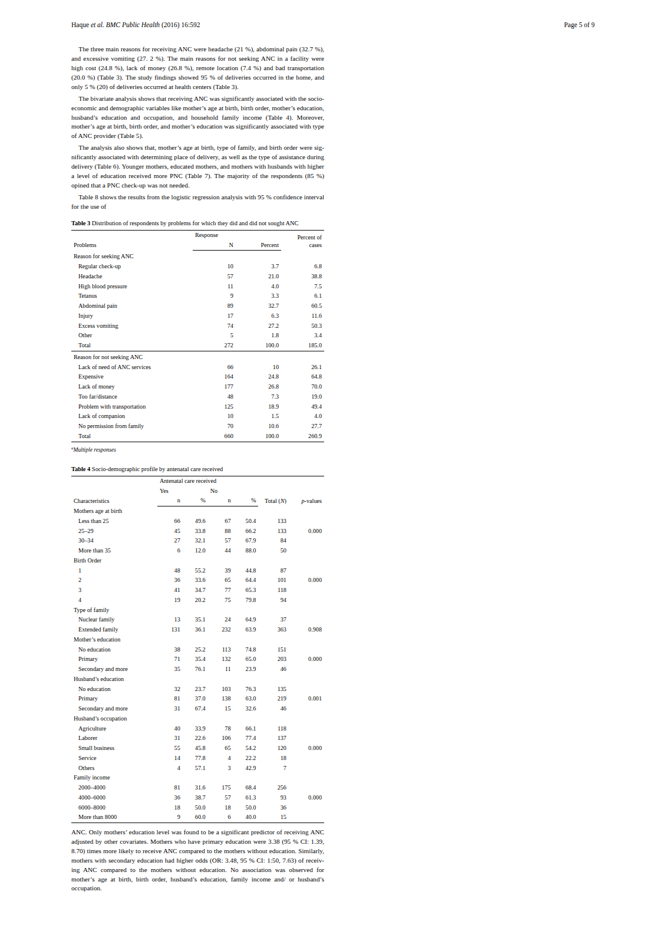Haque et al. BMC Public Health (2016) 16:592
Page 5 of 9
The three main reasons for receiving ANC were headache (21 %), abdominal pain (32.7 %), and excessive vomiting (27. 2 %). The main reasons for not seeking ANC in a facility were high cost (24.8 %), lack of money (26.8 %), remote location (7.4 %) and bad transportation (20.0 %) (Table 3). The study findings showed 95 % of deliveries occurred in the home, and only 5 % (20) of deliveries occurred at health centers (Table 3).
The bivariate analysis shows that receiving ANC was significantly associated with the socio-economic and demographic variables like mother’s age at birth, birth order, mother’s education, husband’s education and occupation, and household family income (Table 4). Moreover, mother’s age at birth, birth order, and mother’s education was significantly associated with type of ANC provider (Table 5).
The analysis also shows that, mother’s age at birth, type of family, and birth order were significantly associated with determining place of delivery, as well as the type of assistance during delivery (Table 6). Younger mothers, educated mothers, and mothers with husbands with higher a level of education received more PNC (Table 7). The majority of the respondents (85 %) opined that a PNC check-up was not needed.
Table 8 shows the results from the logistic regression analysis with 95 % confidence interval for the use of
Table 3 Distribution of respondents by problems for which they did and did not sought ANC
| Problems | Response | Percent of cases |
| --- | --- | --- |
| N | Percent |
| Reason for seeking ANC |
| Regular check-up | 10 | 3.7 | 6.8 |
| Headache | 57 | 21.0 | 38.8 |
| High blood pressure | 11 | 4.0 | 7.5 |
| Tetanus | 9 | 3.3 | 6.1 |
| Abdominal pain | 89 | 32.7 | 60.5 |
| Injury | 17 | 6.3 | 11.6 |
| Excess vomiting | 74 | 27.2 | 50.3 |
| Other | 5 | 1.8 | 3.4 |
| Total | 272 | 100.0 | 185.0 |
| Reason for not seeking ANC |
| Lack of need of ANC services | 66 | 10 | 26.1 |
| Expensive | 164 | 24.8 | 64.8 |
| Lack of money | 177 | 26.8 | 70.0 |
| Too far/distance | 48 | 7.3 | 19.0 |
| Problem with transportation | 125 | 18.9 | 49.4 |
| Lack of companion | 10 | 1.5 | 4.0 |
| No permission from family | 70 | 10.6 | 27.7 |
| Total | 660 | 100.0 | 260.9 |
aMultiple responses
Table 4 Socio-demographic profile by antenatal care received
| Characteristics | Antenatal care received | Total ( N ) | p -values |
| --- | --- | --- | --- |
| Yes | No |
| n | % | n | % |
| Mothers age at birth |
| Less than 25 | 66 | 49.6 | 67 | 50.4 | 133 | |
| 25–29 | 45 | 33.8 | 88 | 66.2 | 133 | 0.000 |
| 30–34 | 27 | 32.1 | 57 | 67.9 | 84 | |
| More than 35 | 6 | 12.0 | 44 | 88.0 | 50 | |
| Birth Order |
| 1 | 48 | 55.2 | 39 | 44.8 | 87 | |
| 2 | 36 | 33.6 | 65 | 64.4 | 101 | 0.000 |
| 3 | 41 | 34.7 | 77 | 65.3 | 118 | |
| 4 | 19 | 20.2 | 75 | 79.8 | 94 | |
| Type of family |
| Nuclear family | 13 | 35.1 | 24 | 64.9 | 37 | |
| Extended family | 131 | 36.1 | 232 | 63.9 | 363 | 0.908 |
| Mother’s education |
| No education | 38 | 25.2 | 113 | 74.8 | 151 | |
| Primary | 71 | 35.4 | 132 | 65.0 | 203 | 0.000 |
| Secondary and more | 35 | 76.1 | 11 | 23.9 | 46 | |
| Husband’s education |
| No education | 32 | 23.7 | 103 | 76.3 | 135 | |
| Primary | 81 | 37.0 | 138 | 63.0 | 219 | 0.001 |
| Secondary and more | 31 | 67.4 | 15 | 32.6 | 46 | |
| Husband’s occupation |
| Agriculture | 40 | 33.9 | 78 | 66.1 | 118 | |
| Laborer | 31 | 22.6 | 106 | 77.4 | 137 | |
| Small business | 55 | 45.8 | 65 | 54.2 | 120 | 0.000 |
| Service | 14 | 77.8 | 4 | 22.2 | 18 | |
| Others | 4 | 57.1 | 3 | 42.9 | 7 | |
| Family income |
| 2000–4000 | 81 | 31.6 | 175 | 68.4 | 256 | |
| 4000–6000 | 36 | 38.7 | 57 | 61.3 | 93 | 0.000 |
| 6000–8000 | 18 | 50.0 | 18 | 50.0 | 36 | |
| More than 8000 | 9 | 60.0 | 6 | 40.0 | 15 | |
ANC. Only mothers’ education level was found to be a significant predictor of receiving ANC adjusted by other covariates. Mothers who have primary education were 3.38 (95 % CI: 1.39, 8.70) times more likely to receive ANC compared to the mothers without education. Similarly, mothers with secondary education had higher odds (OR: 3.48, 95 % CI: 1:50, 7.63) of receiving ANC compared to the mothers without education. No association was observed for mother’s age at birth, birth order, husband’s education, family income and/ or husband’s occupation.